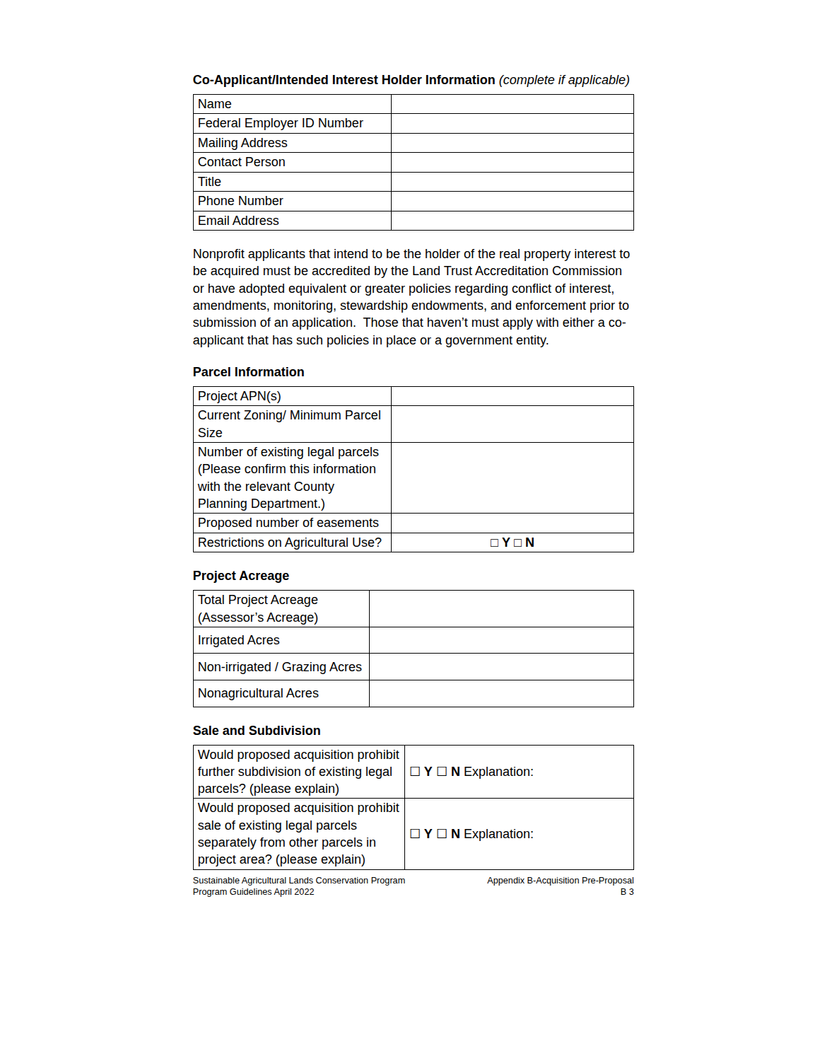Co-Applicant/Intended Interest Holder Information (complete if applicable)
| Name | |
| Federal Employer ID Number | |
| Mailing Address | |
| Contact Person | |
| Title | |
| Phone Number | |
| Email Address | |
Nonprofit applicants that intend to be the holder of the real property interest to be acquired must be accredited by the Land Trust Accreditation Commission or have adopted equivalent or greater policies regarding conflict of interest, amendments, monitoring, stewardship endowments, and enforcement prior to submission of an application. Those that haven’t must apply with either a co-applicant that has such policies in place or a government entity.
Parcel Information
| Project APN(s) | |
| Current Zoning/ Minimum Parcel Size | |
| Number of existing legal parcels (Please confirm this information with the relevant County Planning Department.) | |
| Proposed number of easements | |
| Restrictions on Agricultural Use? | □ Y □ N |
Project Acreage
| Total Project Acreage (Assessor’s Acreage) | |
| Irrigated Acres | |
| Non-irrigated / Grazing Acres | |
| Nonagricultural Acres | |
Sale and Subdivision
| Would proposed acquisition prohibit further subdivision of existing legal parcels? (please explain) | ☐ Y ☐ N Explanation: |
| Would proposed acquisition prohibit sale of existing legal parcels separately from other parcels in project area? (please explain) | ☐ Y ☐ N Explanation: |
Sustainable Agricultural Lands Conservation Program
Program Guidelines April 2022
Appendix B-Acquisition Pre-Proposal
B 3